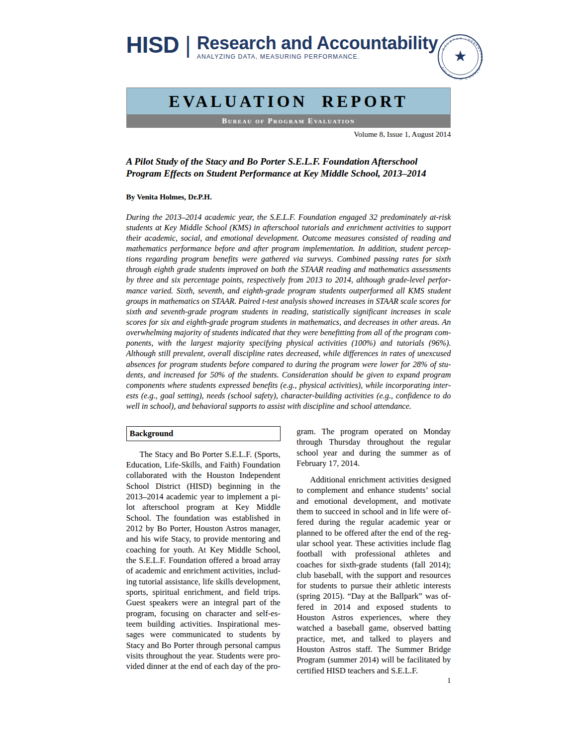HISD
|
Research and Accountability
ANALYZING DATA, MEASURING PERFORMANCE.
H O U S T O N I N D E P E N D E N T S C H O O L D I S T R I C T
★
EVALUATION REPORT
Bureau of Program Evaluation
Volume 8, Issue 1, August 2014
A Pilot Study of the Stacy and Bo Porter S.E.L.F. Foundation Afterschool Program Effects on Student Performance at Key Middle School, 2013–2014
By Venita Holmes, Dr.P.H.
During the 2013–2014 academic year, the S.E.L.F. Foundation engaged 32 predominately at-risk students at Key Middle School (KMS) in afterschool tutorials and enrichment activities to support their academic, social, and emotional development. Outcome measures consisted of reading and mathematics performance before and after program implementation. In addition, student perceptions regarding program benefits were gathered via surveys. Combined passing rates for sixth through eighth grade students improved on both the STAAR reading and mathematics assessments by three and six percentage points, respectively from 2013 to 2014, although grade-level performance varied. Sixth, seventh, and eighth-grade program students outperformed all KMS student groups in mathematics on STAAR. Paired t-test analysis showed increases in STAAR scale scores for sixth and seventh-grade program students in reading, statistically significant increases in scale scores for six and eighth-grade program students in mathematics, and decreases in other areas. An overwhelming majority of students indicated that they were benefitting from all of the program components, with the largest majority specifying physical activities (100%) and tutorials (96%). Although still prevalent, overall discipline rates decreased, while differences in rates of unexcused absences for program students before compared to during the program were lower for 28% of students, and increased for 50% of the students. Consideration should be given to expand program components where students expressed benefits (e.g., physical activities), while incorporating interests (e.g., goal setting), needs (school safety), character-building activities (e.g., confidence to do well in school), and behavioral supports to assist with discipline and school attendance.
Background
The Stacy and Bo Porter S.E.L.F. (Sports, Education, Life-Skills, and Faith) Foundation collaborated with the Houston Independent School District (HISD) beginning in the 2013–2014 academic year to implement a pilot afterschool program at Key Middle School. The foundation was established in 2012 by Bo Porter, Houston Astros manager, and his wife Stacy, to provide mentoring and coaching for youth. At Key Middle School, the S.E.L.F. Foundation offered a broad array of academic and enrichment activities, including tutorial assistance, life skills development, sports, spiritual enrichment, and field trips. Guest speakers were an integral part of the program, focusing on character and self-esteem building activities. Inspirational messages were communicated to students by Stacy and Bo Porter through personal campus visits throughout the year. Students were provided dinner at the end of each day of the program. The program operated on Monday through Thursday throughout the regular school year and during the summer as of February 17, 2014.
Additional enrichment activities designed to complement and enhance students’ social and emotional development, and motivate them to succeed in school and in life were offered during the regular academic year or planned to be offered after the end of the regular school year. These activities include flag football with professional athletes and coaches for sixth-grade students (fall 2014); club baseball, with the support and resources for students to pursue their athletic interests (spring 2015). “Day at the Ballpark” was offered in 2014 and exposed students to Houston Astros experiences, where they watched a baseball game, observed batting practice, met, and talked to players and Houston Astros staff. The Summer Bridge Program (summer 2014) will be facilitated by certified HISD teachers and S.E.L.F.
1